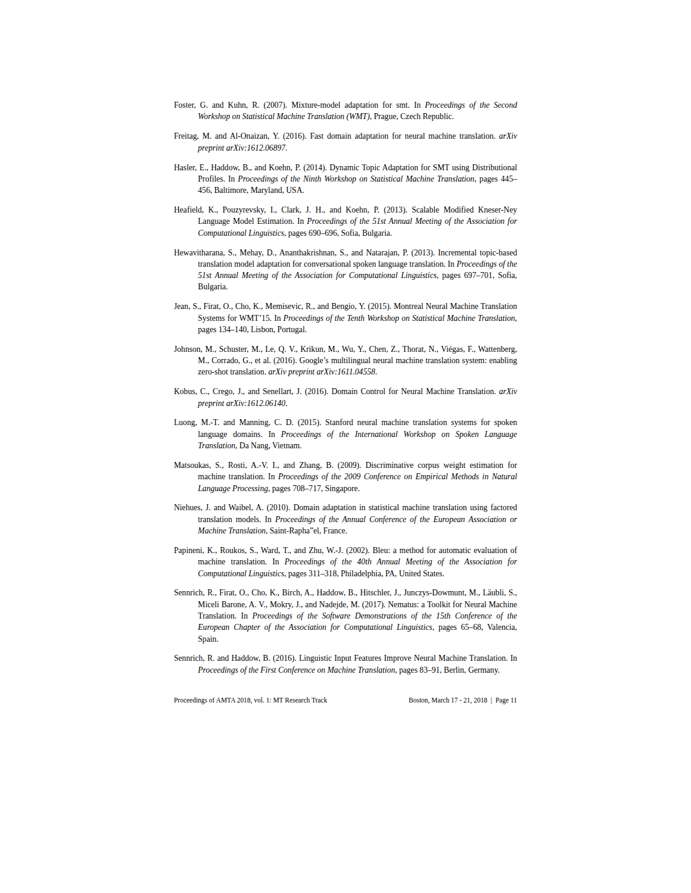Foster, G. and Kuhn, R. (2007). Mixture-model adaptation for smt. In Proceedings of the Second Workshop on Statistical Machine Translation (WMT), Prague, Czech Republic.
Freitag, M. and Al-Onaizan, Y. (2016). Fast domain adaptation for neural machine translation. arXiv preprint arXiv:1612.06897.
Hasler, E., Haddow, B., and Koehn, P. (2014). Dynamic Topic Adaptation for SMT using Distributional Profiles. In Proceedings of the Ninth Workshop on Statistical Machine Translation, pages 445–456, Baltimore, Maryland, USA.
Heafield, K., Pouzyrevsky, I., Clark, J. H., and Koehn, P. (2013). Scalable Modified Kneser-Ney Language Model Estimation. In Proceedings of the 51st Annual Meeting of the Association for Computational Linguistics, pages 690–696, Sofia, Bulgaria.
Hewavitharana, S., Mehay, D., Ananthakrishnan, S., and Natarajan, P. (2013). Incremental topic-based translation model adaptation for conversational spoken language translation. In Proceedings of the 51st Annual Meeting of the Association for Computational Linguistics, pages 697–701, Sofia, Bulgaria.
Jean, S., Firat, O., Cho, K., Memisevic, R., and Bengio, Y. (2015). Montreal Neural Machine Translation Systems for WMT’15. In Proceedings of the Tenth Workshop on Statistical Machine Translation, pages 134–140, Lisbon, Portugal.
Johnson, M., Schuster, M., Le, Q. V., Krikun, M., Wu, Y., Chen, Z., Thorat, N., Viégas, F., Wattenberg, M., Corrado, G., et al. (2016). Google’s multilingual neural machine translation system: enabling zero-shot translation. arXiv preprint arXiv:1611.04558.
Kobus, C., Crego, J., and Senellart, J. (2016). Domain Control for Neural Machine Translation. arXiv preprint arXiv:1612.06140.
Luong, M.-T. and Manning, C. D. (2015). Stanford neural machine translation systems for spoken language domains. In Proceedings of the International Workshop on Spoken Language Translation, Da Nang, Vietnam.
Matsoukas, S., Rosti, A.-V. I., and Zhang, B. (2009). Discriminative corpus weight estimation for machine translation. In Proceedings of the 2009 Conference on Empirical Methods in Natural Language Processing, pages 708–717, Singapore.
Niehues, J. and Waibel, A. (2010). Domain adaptation in statistical machine translation using factored translation models. In Proceedings of the Annual Conference of the European Association or Machine Translation, Saint-Rapha”el, France.
Papineni, K., Roukos, S., Ward, T., and Zhu, W.-J. (2002). Bleu: a method for automatic evaluation of machine translation. In Proceedings of the 40th Annual Meeting of the Association for Computational Linguistics, pages 311–318, Philadelphia, PA, United States.
Sennrich, R., Firat, O., Cho, K., Birch, A., Haddow, B., Hitschler, J., Junczys-Dowmunt, M., Läubli, S., Miceli Barone, A. V., Mokry, J., and Nadejde, M. (2017). Nematus: a Toolkit for Neural Machine Translation. In Proceedings of the Software Demonstrations of the 15th Conference of the European Chapter of the Association for Computational Linguistics, pages 65–68, Valencia, Spain.
Sennrich, R. and Haddow, B. (2016). Linguistic Input Features Improve Neural Machine Translation. In Proceedings of the First Conference on Machine Translation, pages 83–91, Berlin, Germany.
Proceedings of AMTA 2018, vol. 1: MT Research Track Boston, March 17 - 21, 2018 | Page 11